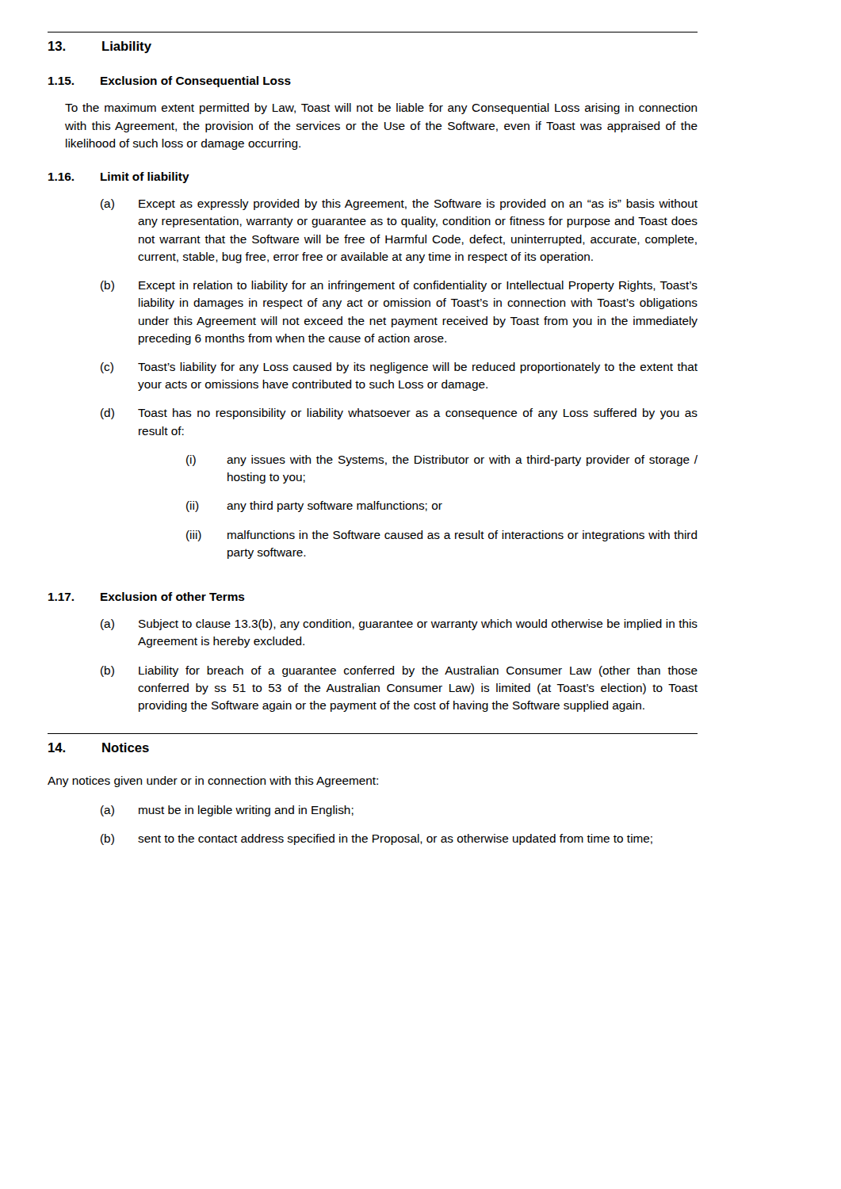13. Liability
1.15. Exclusion of Consequential Loss
To the maximum extent permitted by Law, Toast will not be liable for any Consequential Loss arising in connection with this Agreement, the provision of the services or the Use of the Software, even if Toast was appraised of the likelihood of such loss or damage occurring.
1.16. Limit of liability
(a) Except as expressly provided by this Agreement, the Software is provided on an “as is” basis without any representation, warranty or guarantee as to quality, condition or fitness for purpose and Toast does not warrant that the Software will be free of Harmful Code, defect, uninterrupted, accurate, complete, current, stable, bug free, error free or available at any time in respect of its operation.
(b) Except in relation to liability for an infringement of confidentiality or Intellectual Property Rights, Toast’s liability in damages in respect of any act or omission of Toast’s in connection with Toast’s obligations under this Agreement will not exceed the net payment received by Toast from you in the immediately preceding 6 months from when the cause of action arose.
(c) Toast’s liability for any Loss caused by its negligence will be reduced proportionately to the extent that your acts or omissions have contributed to such Loss or damage.
(d) Toast has no responsibility or liability whatsoever as a consequence of any Loss suffered by you as result of:
(i) any issues with the Systems, the Distributor or with a third-party provider of storage / hosting to you;
(ii) any third party software malfunctions; or
(iii) malfunctions in the Software caused as a result of interactions or integrations with third party software.
1.17. Exclusion of other Terms
(a) Subject to clause 13.3(b), any condition, guarantee or warranty which would otherwise be implied in this Agreement is hereby excluded.
(b) Liability for breach of a guarantee conferred by the Australian Consumer Law (other than those conferred by ss 51 to 53 of the Australian Consumer Law) is limited (at Toast’s election) to Toast providing the Software again or the payment of the cost of having the Software supplied again.
14. Notices
Any notices given under or in connection with this Agreement:
(a) must be in legible writing and in English;
(b) sent to the contact address specified in the Proposal, or as otherwise updated from time to time;